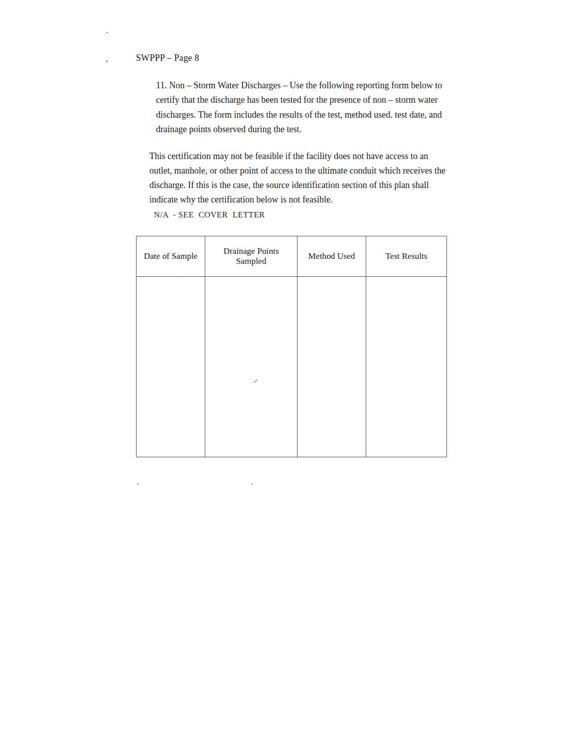· ,
SWPPP – Page 8
11. Non – Storm Water Discharges – Use the following reporting form below to certify that the discharge has been tested for the presence of non – storm water discharges. The form includes the results of the test, method used. test date, and drainage points observed during the test.
This certification may not be feasible if the facility does not have access to an outlet, manhole, or other point of access to the ultimate conduit which receives the discharge. If this is the case, the source identification section of this plan shall indicate why the certification below is not feasible. N/A - SEE COVER LETTER
| Date of Sample | Drainage Points Sampled | Method Used | Test Results |
| --- | --- | --- | --- |
. .